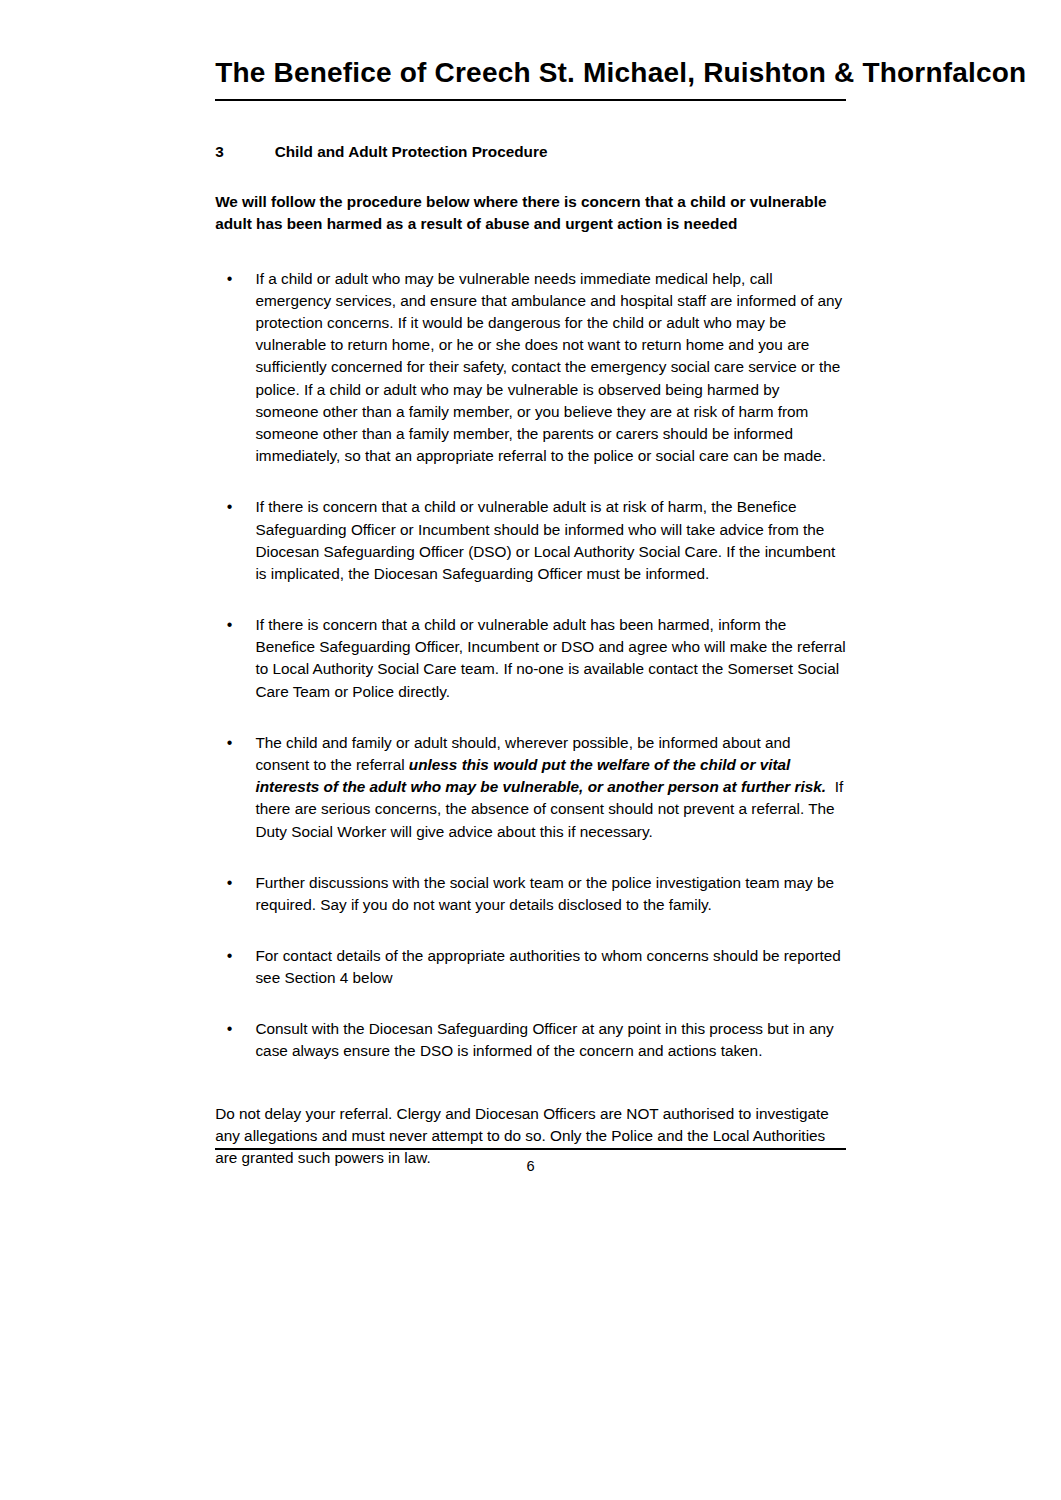The Benefice of Creech St. Michael, Ruishton & Thornfalcon
3 Child and Adult Protection Procedure
We will follow the procedure below where there is concern that a child or vulnerable adult has been harmed as a result of abuse and urgent action is needed
If a child or adult who may be vulnerable needs immediate medical help, call emergency services, and ensure that ambulance and hospital staff are informed of any protection concerns. If it would be dangerous for the child or adult who may be vulnerable to return home, or he or she does not want to return home and you are sufficiently concerned for their safety, contact the emergency social care service or the police. If a child or adult who may be vulnerable is observed being harmed by someone other than a family member, or you believe they are at risk of harm from someone other than a family member, the parents or carers should be informed immediately, so that an appropriate referral to the police or social care can be made.
If there is concern that a child or vulnerable adult is at risk of harm, the Benefice Safeguarding Officer or Incumbent should be informed who will take advice from the Diocesan Safeguarding Officer (DSO) or Local Authority Social Care. If the incumbent is implicated, the Diocesan Safeguarding Officer must be informed.
If there is concern that a child or vulnerable adult has been harmed, inform the Benefice Safeguarding Officer, Incumbent or DSO and agree who will make the referral to Local Authority Social Care team. If no-one is available contact the Somerset Social Care Team or Police directly.
The child and family or adult should, wherever possible, be informed about and consent to the referral unless this would put the welfare of the child or vital interests of the adult who may be vulnerable, or another person at further risk. If there are serious concerns, the absence of consent should not prevent a referral. The Duty Social Worker will give advice about this if necessary.
Further discussions with the social work team or the police investigation team may be required. Say if you do not want your details disclosed to the family.
For contact details of the appropriate authorities to whom concerns should be reported see Section 4 below
Consult with the Diocesan Safeguarding Officer at any point in this process but in any case always ensure the DSO is informed of the concern and actions taken.
Do not delay your referral. Clergy and Diocesan Officers are NOT authorised to investigate any allegations and must never attempt to do so. Only the Police and the Local Authorities are granted such powers in law.
6